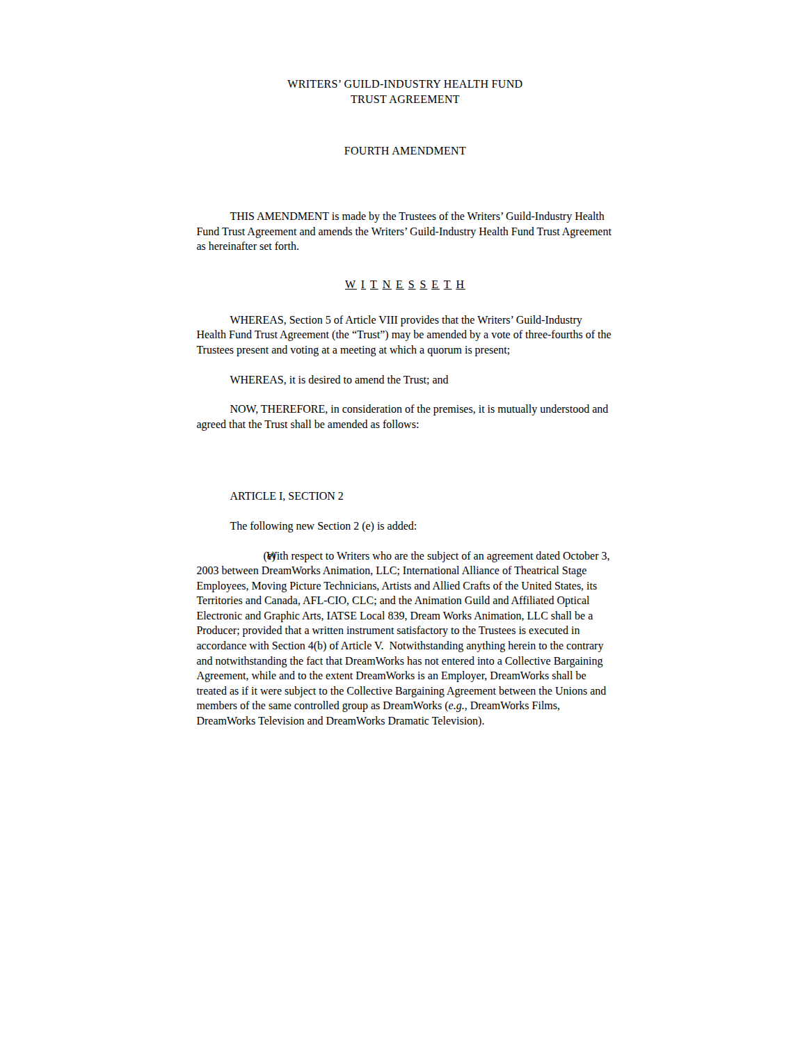WRITERS’ GUILD-INDUSTRY HEALTH FUND
TRUST AGREEMENT
FOURTH AMENDMENT
THIS AMENDMENT is made by the Trustees of the Writers’ Guild-Industry Health Fund Trust Agreement and amends the Writers’ Guild-Industry Health Fund Trust Agreement as hereinafter set forth.
W I T N E S S E T H
WHEREAS, Section 5 of Article VIII provides that the Writers’ Guild-Industry Health Fund Trust Agreement (the “Trust”) may be amended by a vote of three-fourths of the Trustees present and voting at a meeting at which a quorum is present;
WHEREAS, it is desired to amend the Trust; and
NOW, THEREFORE, in consideration of the premises, it is mutually understood and agreed that the Trust shall be amended as follows:
ARTICLE I, SECTION 2
The following new Section 2 (e) is added:
(e) With respect to Writers who are the subject of an agreement dated October 3, 2003 between DreamWorks Animation, LLC; International Alliance of Theatrical Stage Employees, Moving Picture Technicians, Artists and Allied Crafts of the United States, its Territories and Canada, AFL-CIO, CLC; and the Animation Guild and Affiliated Optical Electronic and Graphic Arts, IATSE Local 839, Dream Works Animation, LLC shall be a Producer; provided that a written instrument satisfactory to the Trustees is executed in accordance with Section 4(b) of Article V. Notwithstanding anything herein to the contrary and notwithstanding the fact that DreamWorks has not entered into a Collective Bargaining Agreement, while and to the extent DreamWorks is an Employer, DreamWorks shall be treated as if it were subject to the Collective Bargaining Agreement between the Unions and members of the same controlled group as DreamWorks (e.g., DreamWorks Films, DreamWorks Television and DreamWorks Dramatic Television).